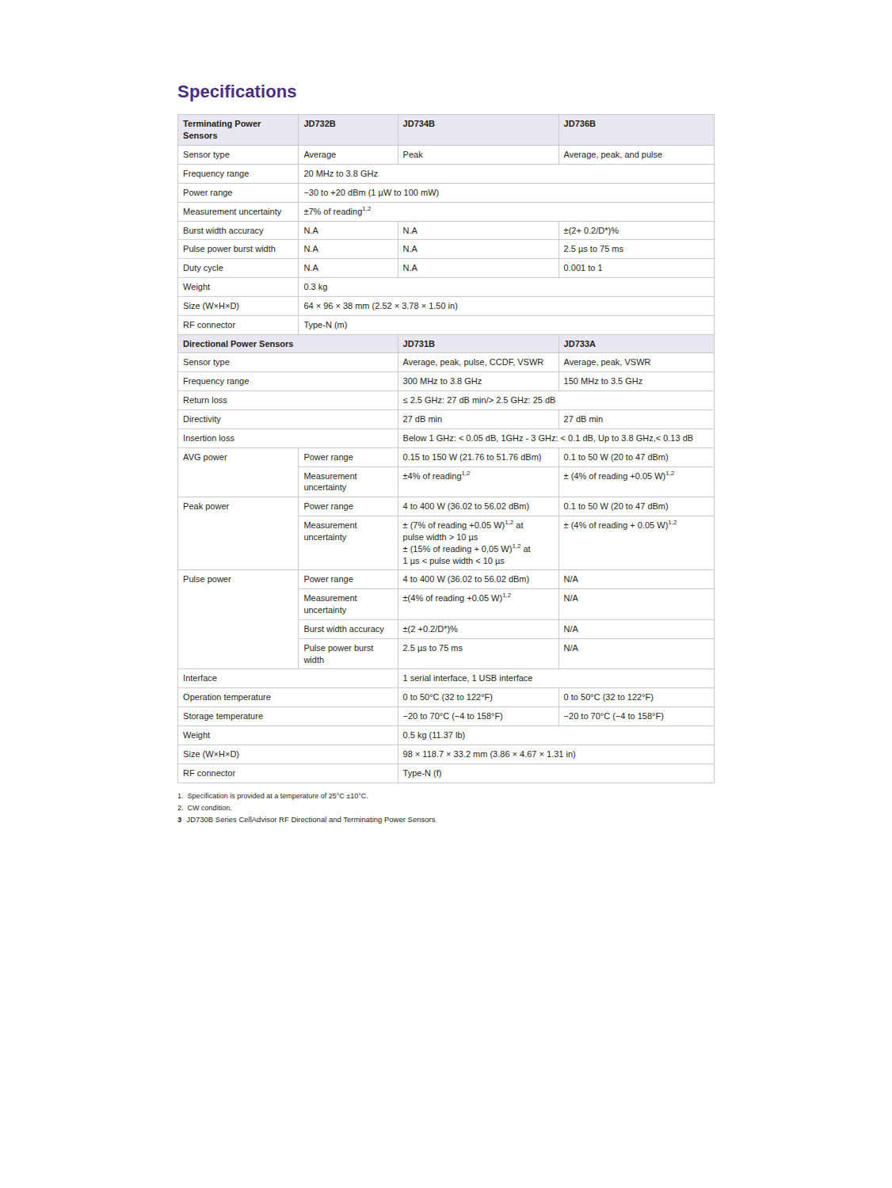Specifications
| Terminating Power Sensors | JD732B | JD734B | JD736B |
| --- | --- | --- | --- |
| Sensor type | Average | Peak | Average, peak, and pulse |
| Frequency range | 20 MHz to 3.8 GHz |
| Power range | −30 to +20 dBm (1 µW to 100 mW) |
| Measurement uncertainty | ±7% of reading 1,2 |
| Burst width accuracy | N.A | N.A | ±(2+ 0.2/D*)% |
| Pulse power burst width | N.A | N.A | 2.5 µs to 75 ms |
| Duty cycle | N.A | N.A | 0.001 to 1 |
| Weight | 0.3 kg |
| Size (W×H×D) | 64 × 96 × 38 mm (2.52 × 3.78 × 1.50 in) |
| RF connector | Type-N (m) |
| Directional Power Sensors | JD731B | JD733A |
| Sensor type | Average, peak, pulse, CCDF, VSWR | Average, peak, VSWR |
| Frequency range | 300 MHz to 3.8 GHz | 150 MHz to 3.5 GHz |
| Return loss | ≤ 2.5 GHz: 27 dB min/> 2.5 GHz: 25 dB |
| Directivity | 27 dB min | 27 dB min |
| Insertion loss | Below 1 GHz: < 0.05 dB, 1GHz - 3 GHz: < 0.1 dB, Up to 3.8 GHz,< 0.13 dB |
| AVG power | Power range | 0.15 to 150 W (21.76 to 51.76 dBm) | 0.1 to 50 W (20 to 47 dBm) |
| Measurement uncertainty | ±4% of reading 1,2 | ± (4% of reading +0.05 W) 1,2 |
| Peak power | Power range | 4 to 400 W (36.02 to 56.02 dBm) | 0.1 to 50 W (20 to 47 dBm) |
| Measurement uncertainty | ± (7% of reading +0.05 W) 1,2 at pulse width > 10 µs ± (15% of reading + 0,05 W) 1,2 at 1 µs < pulse width < 10 µs | ± (4% of reading + 0.05 W) 1,2 |
| Pulse power | Power range | 4 to 400 W (36.02 to 56.02 dBm) | N/A |
| Measurement uncertainty | ±(4% of reading +0.05 W) 1,2 | N/A |
| Burst width accuracy | ±(2 +0.2/D*)% | N/A |
| Pulse power burst width | 2.5 µs to 75 ms | N/A |
| Interface | 1 serial interface, 1 USB interface |
| Operation temperature | 0 to 50°C (32 to 122°F) | 0 to 50°C (32 to 122°F) |
| Storage temperature | −20 to 70°C (−4 to 158°F) | −20 to 70°C (−4 to 158°F) |
| Weight | 0.5 kg (11.37 lb) |
| Size (W×H×D) | 98 × 118.7 × 33.2 mm (3.86 × 4.67 × 1.31 in) |
| RF connector | Type-N (f) |
1. Specification is provided at a temperature of 25°C ±10°C.
2. CW condition.
3 JD730B Series CellAdvisor RF Directional and Terminating Power Sensors